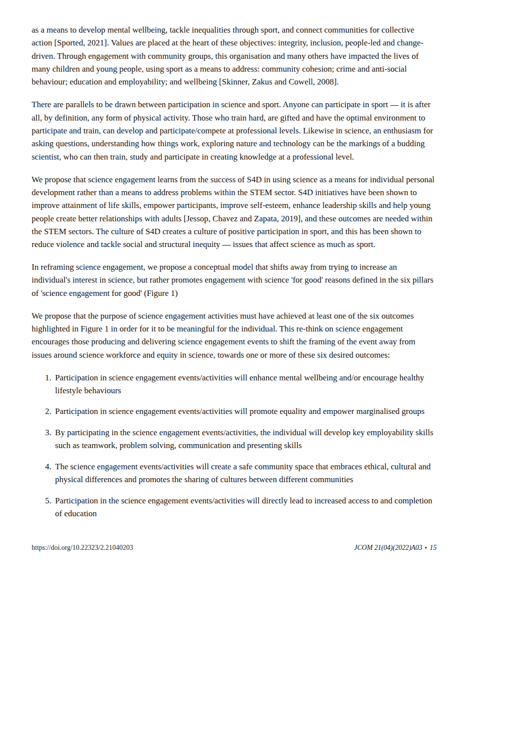as a means to develop mental wellbeing, tackle inequalities through sport, and connect communities for collective action [Sported, 2021]. Values are placed at the heart of these objectives: integrity, inclusion, people-led and change-driven. Through engagement with community groups, this organisation and many others have impacted the lives of many children and young people, using sport as a means to address: community cohesion; crime and anti-social behaviour; education and employability; and wellbeing [Skinner, Zakus and Cowell, 2008].
There are parallels to be drawn between participation in science and sport. Anyone can participate in sport — it is after all, by definition, any form of physical activity. Those who train hard, are gifted and have the optimal environment to participate and train, can develop and participate/compete at professional levels. Likewise in science, an enthusiasm for asking questions, understanding how things work, exploring nature and technology can be the markings of a budding scientist, who can then train, study and participate in creating knowledge at a professional level.
We propose that science engagement learns from the success of S4D in using science as a means for individual personal development rather than a means to address problems within the STEM sector. S4D initiatives have been shown to improve attainment of life skills, empower participants, improve self-esteem, enhance leadership skills and help young people create better relationships with adults [Jessop, Chavez and Zapata, 2019], and these outcomes are needed within the STEM sectors. The culture of S4D creates a culture of positive participation in sport, and this has been shown to reduce violence and tackle social and structural inequity — issues that affect science as much as sport.
In reframing science engagement, we propose a conceptual model that shifts away from trying to increase an individual's interest in science, but rather promotes engagement with science 'for good' reasons defined in the six pillars of 'science engagement for good' (Figure 1)
We propose that the purpose of science engagement activities must have achieved at least one of the six outcomes highlighted in Figure 1 in order for it to be meaningful for the individual. This re-think on science engagement encourages those producing and delivering science engagement events to shift the framing of the event away from issues around science workforce and equity in science, towards one or more of these six desired outcomes:
Participation in science engagement events/activities will enhance mental wellbeing and/or encourage healthy lifestyle behaviours
Participation in science engagement events/activities will promote equality and empower marginalised groups
By participating in the science engagement events/activities, the individual will develop key employability skills such as teamwork, problem solving, communication and presenting skills
The science engagement events/activities will create a safe community space that embraces ethical, cultural and physical differences and promotes the sharing of cultures between different communities
Participation in the science engagement events/activities will directly lead to increased access to and completion of education
https://doi.org/10.22323/2.21040203 JCOM 21(04)(2022)A03 ▪ 15